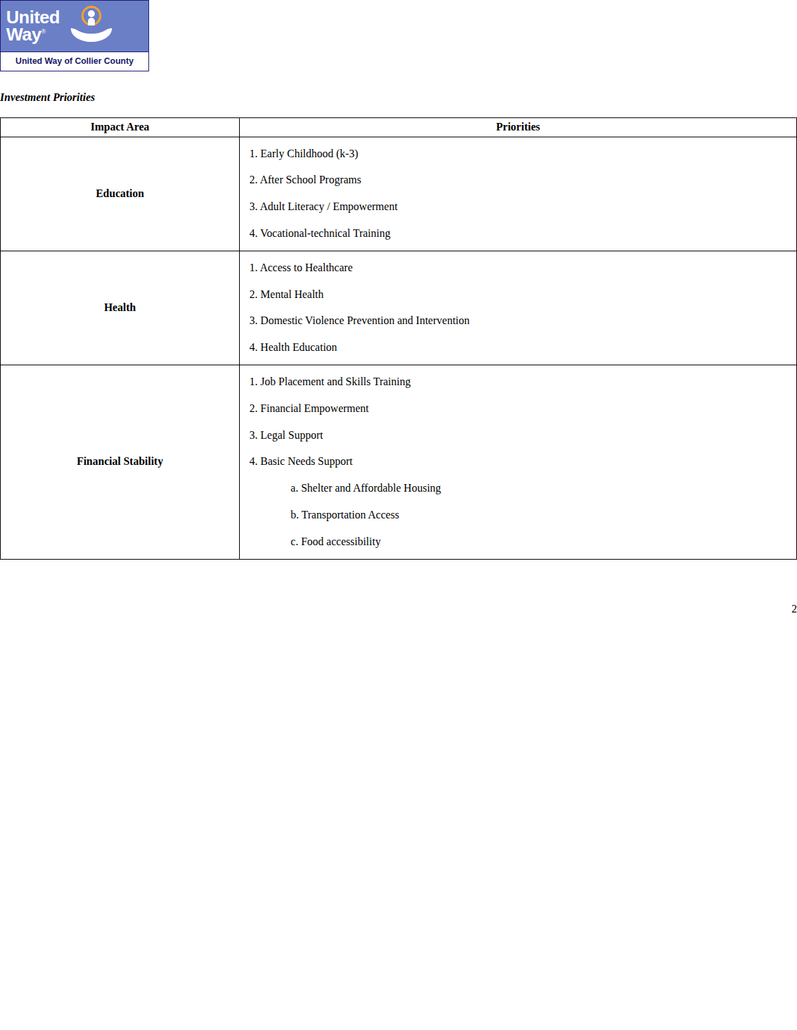United
Way®
United Way of Collier County
Investment Priorities
| Impact Area | Priorities |
| --- | --- |
| Education | 1. Early Childhood (k-3) 2. After School Programs 3. Adult Literacy / Empowerment 4. Vocational-technical Training |
| Health | 1. Access to Healthcare 2. Mental Health 3. Domestic Violence Prevention and Intervention 4. Health Education |
| Financial Stability | 1. Job Placement and Skills Training 2. Financial Empowerment 3. Legal Support 4. Basic Needs Support a. Shelter and Affordable Housing b. Transportation Access c. Food accessibility |
2